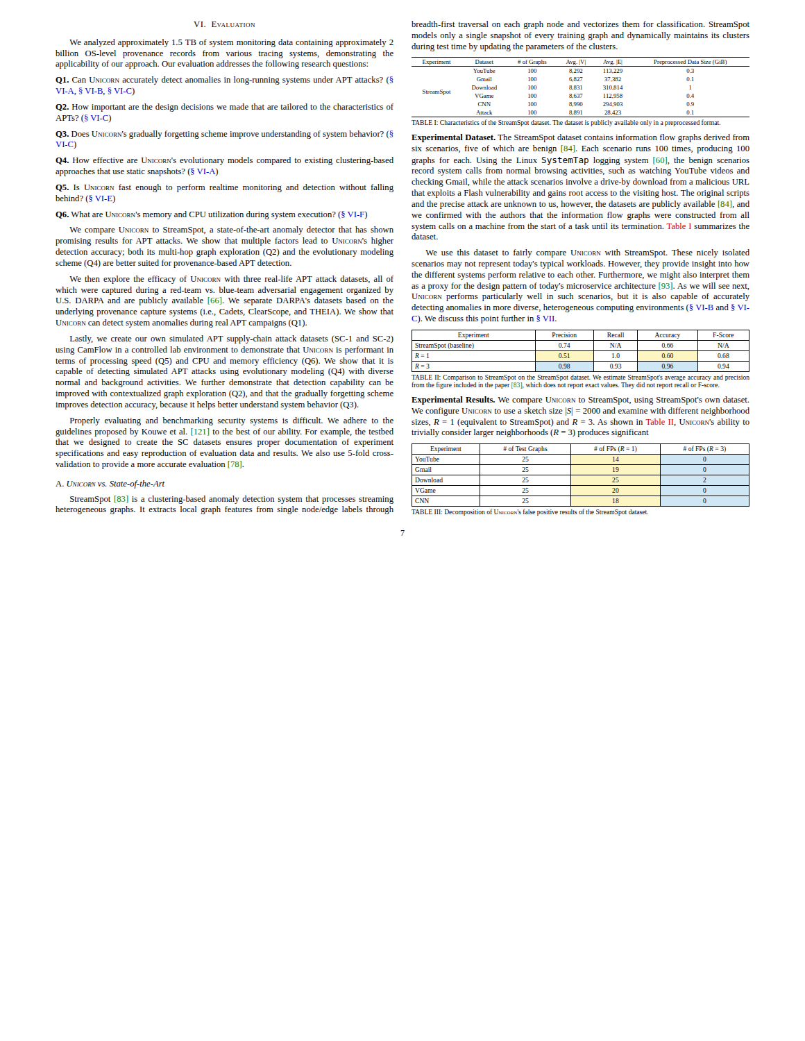VI. Evaluation
We analyzed approximately 1.5 TB of system monitoring data containing approximately 2 billion OS-level provenance records from various tracing systems, demonstrating the applicability of our approach. Our evaluation addresses the following research questions:
Q1. Can Unicorn accurately detect anomalies in long-running systems under APT attacks? (§ VI-A, § VI-B, § VI-C)
Q2. How important are the design decisions we made that are tailored to the characteristics of APTs? (§ VI-C)
Q3. Does Unicorn's gradually forgetting scheme improve understanding of system behavior? (§ VI-C)
Q4. How effective are Unicorn's evolutionary models compared to existing clustering-based approaches that use static snapshots? (§ VI-A)
Q5. Is Unicorn fast enough to perform realtime monitoring and detection without falling behind? (§ VI-E)
Q6. What are Unicorn's memory and CPU utilization during system execution? (§ VI-F)
We compare Unicorn to StreamSpot, a state-of-the-art anomaly detector that has shown promising results for APT attacks. We show that multiple factors lead to Unicorn's higher detection accuracy; both its multi-hop graph exploration (Q2) and the evolutionary modeling scheme (Q4) are better suited for provenance-based APT detection.
We then explore the efficacy of Unicorn with three real-life APT attack datasets, all of which were captured during a red-team vs. blue-team adversarial engagement organized by U.S. DARPA and are publicly available [66]. We separate DARPA's datasets based on the underlying provenance capture systems (i.e., Cadets, ClearScope, and THEIA). We show that Unicorn can detect system anomalies during real APT campaigns (Q1).
Lastly, we create our own simulated APT supply-chain attack datasets (SC-1 and SC-2) using CamFlow in a controlled lab environment to demonstrate that Unicorn is performant in terms of processing speed (Q5) and CPU and memory efficiency (Q6). We show that it is capable of detecting simulated APT attacks using evolutionary modeling (Q4) with diverse normal and background activities. We further demonstrate that detection capability can be improved with contextualized graph exploration (Q2), and that the gradually forgetting scheme improves detection accuracy, because it helps better understand system behavior (Q3).
Properly evaluating and benchmarking security systems is difficult. We adhere to the guidelines proposed by Kouwe et al. [121] to the best of our ability. For example, the testbed that we designed to create the SC datasets ensures proper documentation of experiment specifications and easy reproduction of evaluation data and results. We also use 5-fold cross-validation to provide a more accurate evaluation [78].
A. Unicorn vs. State-of-the-Art
StreamSpot [83] is a clustering-based anomaly detection system that processes streaming heterogeneous graphs. It extracts local graph features from single node/edge labels through breadth-first traversal on each graph node and vectorizes them for classification. StreamSpot models only a single snapshot of every training graph and dynamically maintains its clusters during test time by updating the parameters of the clusters.
| Experiment | Dataset | # of Graphs | Avg. /V/ | Avg. /E/ | Preprocessed Data Size (GiB) |
| --- | --- | --- | --- | --- | --- |
| StreamSpot | YouTube | 100 | 8,292 | 113,229 | 0.3 |
| Gmail | 100 | 6,827 | 37,382 | 0.1 |
| Download | 100 | 8,831 | 310,814 | 1 |
| VGame | 100 | 8,637 | 112,958 | 0.4 |
| CNN | 100 | 8,990 | 294,903 | 0.9 |
| Attack | 100 | 8,891 | 28,423 | 0.1 |
TABLE I: Characteristics of the StreamSpot dataset. The dataset is publicly available only in a preprocessed format.
Experimental Dataset. The StreamSpot dataset contains information flow graphs derived from six scenarios, five of which are benign [84]. Each scenario runs 100 times, producing 100 graphs for each. Using the Linux SystemTap logging system [60], the benign scenarios record system calls from normal browsing activities, such as watching YouTube videos and checking Gmail, while the attack scenarios involve a drive-by download from a malicious URL that exploits a Flash vulnerability and gains root access to the visiting host. The original scripts and the precise attack are unknown to us, however, the datasets are publicly available [84], and we confirmed with the authors that the information flow graphs were constructed from all system calls on a machine from the start of a task until its termination. Table I summarizes the dataset.
We use this dataset to fairly compare Unicorn with StreamSpot. These nicely isolated scenarios may not represent today's typical workloads. However, they provide insight into how the different systems perform relative to each other. Furthermore, we might also interpret them as a proxy for the design pattern of today's microservice architecture [93]. As we will see next, Unicorn performs particularly well in such scenarios, but it is also capable of accurately detecting anomalies in more diverse, heterogeneous computing environments (§ VI-B and § VI-C). We discuss this point further in § VII.
| Experiment | Precision | Recall | Accuracy | F-Score |
| --- | --- | --- | --- | --- |
| StreamSpot (baseline) | 0.74 | N/A | 0.66 | N/A |
| R = 1 | 0.51 | 1.0 | 0.60 | 0.68 |
| R = 3 | 0.98 | 0.93 | 0.96 | 0.94 |
TABLE II: Comparison to StreamSpot on the StreamSpot dataset. We estimate StreamSpot's average accuracy and precision from the figure included in the paper [83], which does not report exact values. They did not report recall or F-score.
Experimental Results. We compare Unicorn to StreamSpot, using StreamSpot's own dataset. We configure Unicorn to use a sketch size |S| = 2000 and examine with different neighborhood sizes, R = 1 (equivalent to StreamSpot) and R = 3. As shown in Table II, Unicorn's ability to trivially consider larger neighborhoods (R = 3) produces significant
| Experiment | # of Test Graphs | # of FPs ( R = 1) | # of FPs ( R = 3) |
| --- | --- | --- | --- |
| YouTube | 25 | 14 | 0 |
| Gmail | 25 | 19 | 0 |
| Download | 25 | 25 | 2 |
| VGame | 25 | 20 | 0 |
| CNN | 25 | 18 | 0 |
TABLE III: Decomposition of Unicorn's false positive results of the StreamSpot dataset.
7